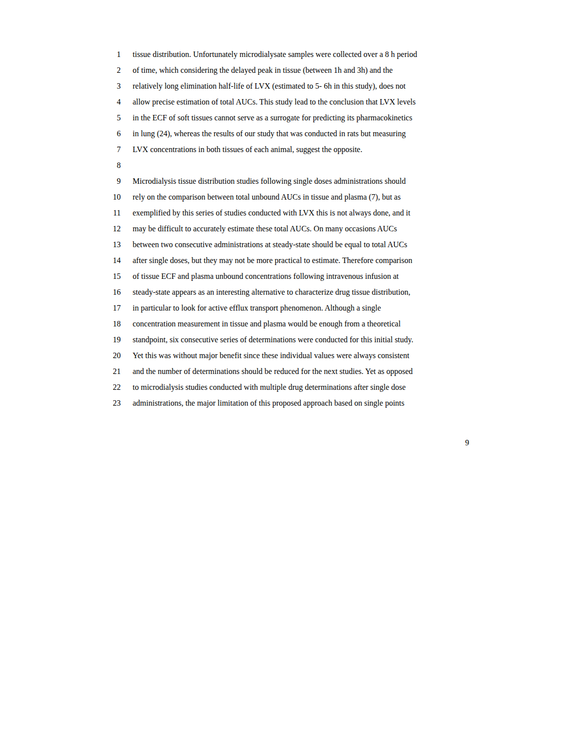tissue distribution. Unfortunately microdialysate samples were collected over a 8 h period
of time, which considering the delayed peak in tissue (between 1h and 3h) and the
relatively long elimination half-life of LVX (estimated to 5- 6h in this study), does not
allow precise estimation of total AUCs. This study lead to the conclusion that LVX levels
in the ECF of soft tissues cannot serve as a surrogate for predicting its pharmacokinetics
in lung (24), whereas the results of our study that was conducted in rats but measuring
LVX concentrations in both tissues of each animal, suggest the opposite.
Microdialysis tissue distribution studies following single doses administrations should
rely on the comparison between total unbound AUCs in tissue and plasma (7), but as
exemplified by this series of studies conducted with LVX this is not always done, and it
may be difficult to accurately estimate these total AUCs. On many occasions AUCs
between two consecutive administrations at steady-state should be equal to total AUCs
after single doses, but they may not be more practical to estimate. Therefore comparison
of tissue ECF and plasma unbound concentrations following intravenous infusion at
steady-state appears as an interesting alternative to characterize drug tissue distribution,
in particular to look for active efflux transport phenomenon. Although a single
concentration measurement in tissue and plasma would be enough from a theoretical
standpoint, six consecutive series of determinations were conducted for this initial study.
Yet this was without major benefit since these individual values were always consistent
and the number of determinations should be reduced for the next studies. Yet as opposed
to microdialysis studies conducted with multiple drug determinations after single dose
administrations, the major limitation of this proposed approach based on single points
9